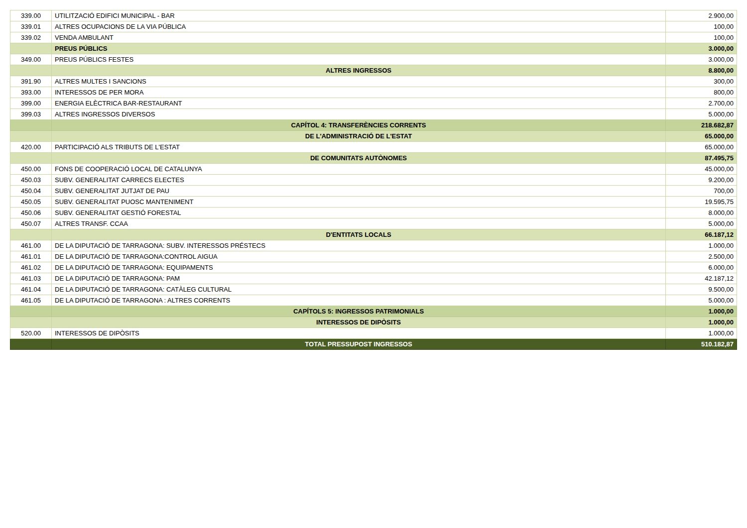| 339.00 | UTILITZACIÓ EDIFICI MUNICIPAL - BAR | 2.900,00 |
| 339.01 | ALTRES OCUPACIONS DE LA VIA PÚBLICA | 100,00 |
| 339.02 | VENDA AMBULANT | 100,00 |
| | PREUS PÚBLICS | 3.000,00 |
| 349.00 | PREUS PÚBLICS FESTES | 3.000,00 |
| | ALTRES INGRESSOS | 8.800,00 |
| 391.90 | ALTRES MULTES I SANCIONS | 300,00 |
| 393.00 | INTERESSOS DE PER MORA | 800,00 |
| 399.00 | ENERGIA ELÈCTRICA BAR-RESTAURANT | 2.700,00 |
| 399.03 | ALTRES INGRESSOS DIVERSOS | 5.000,00 |
| | CAPÍTOL 4: TRANSFERÈNCIES CORRENTS | 218.682,87 |
| | DE L'ADMINISTRACIÓ DE L'ESTAT | 65.000,00 |
| 420.00 | PARTICIPACIÓ ALS TRIBUTS DE L'ESTAT | 65.000,00 |
| | DE COMUNITATS AUTÒNOMES | 87.495,75 |
| 450.00 | FONS DE COOPERACIÓ LOCAL DE CATALUNYA | 45.000,00 |
| 450.03 | SUBV. GENERALITAT CARRECS ELECTES | 9.200,00 |
| 450.04 | SUBV. GENERALITAT JUTJAT DE PAU | 700,00 |
| 450.05 | SUBV. GENERALITAT PUOSC MANTENIMENT | 19.595,75 |
| 450.06 | SUBV. GENERALITAT GESTIÓ FORESTAL | 8.000,00 |
| 450.07 | ALTRES TRANSF. CCAA | 5.000,00 |
| | D'ENTITATS LOCALS | 66.187,12 |
| 461.00 | DE LA DIPUTACIÓ DE TARRAGONA: SUBV. INTERESSOS PRÉSTECS | 1.000,00 |
| 461.01 | DE LA DIPUTACIÓ DE TARRAGONA:CONTROL AIGUA | 2.500,00 |
| 461.02 | DE LA DIPUTACIÓ DE TARRAGONA: EQUIPAMENTS | 6.000,00 |
| 461.03 | DE LA DIPUTACIÓ DE TARRAGONA: PAM | 42.187,12 |
| 461.04 | DE LA DIPUTACIÓ DE TARRAGONA: CATÀLEG CULTURAL | 9.500,00 |
| 461.05 | DE LA DIPUTACIÓ DE TARRAGONA : ALTRES CORRENTS | 5.000,00 |
| | CAPÍTOLS 5: INGRESSOS PATRIMONIALS | 1.000,00 |
| | INTERESSOS DE DIPÒSITS | 1.000,00 |
| 520.00 | INTERESSOS DE DIPÒSITS | 1.000,00 |
| | TOTAL PRESSUPOST INGRESSOS | 510.182,87 |